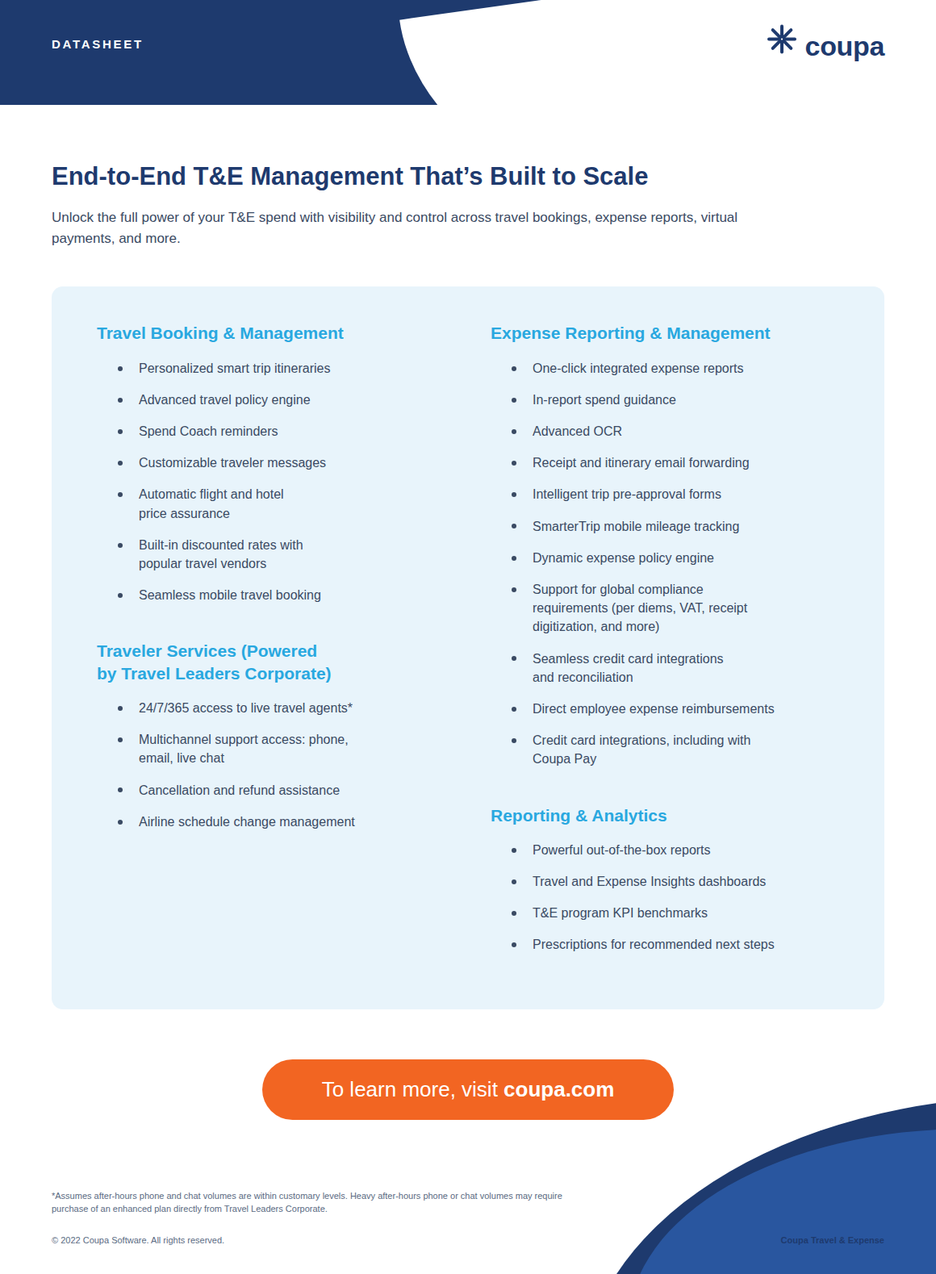DATASHEET
coupa
End-to-End T&E Management That’s Built to Scale
Unlock the full power of your T&E spend with visibility and control across travel bookings, expense reports, virtual payments, and more.
Travel Booking & Management
Personalized smart trip itineraries
Advanced travel policy engine
Spend Coach reminders
Customizable traveler messages
Automatic flight and hotel
price assurance
Built-in discounted rates with
popular travel vendors
Seamless mobile travel booking
Traveler Services (Powered
by Travel Leaders Corporate)
24/7/365 access to live travel agents*
Multichannel support access: phone,
email, live chat
Cancellation and refund assistance
Airline schedule change management
Expense Reporting & Management
One-click integrated expense reports
In-report spend guidance
Advanced OCR
Receipt and itinerary email forwarding
Intelligent trip pre-approval forms
SmarterTrip mobile mileage tracking
Dynamic expense policy engine
Support for global compliance
requirements (per diems, VAT, receipt
digitization, and more)
Seamless credit card integrations
and reconciliation
Direct employee expense reimbursements
Credit card integrations, including with
Coupa Pay
Reporting & Analytics
Powerful out-of-the-box reports
Travel and Expense Insights dashboards
T&E program KPI benchmarks
Prescriptions for recommended next steps
To learn more, visit coupa.com
*Assumes after-hours phone and chat volumes are within customary levels. Heavy after-hours phone or chat volumes may require purchase of an enhanced plan directly from Travel Leaders Corporate.
© 2022 Coupa Software. All rights reserved.
Coupa Travel & Expense